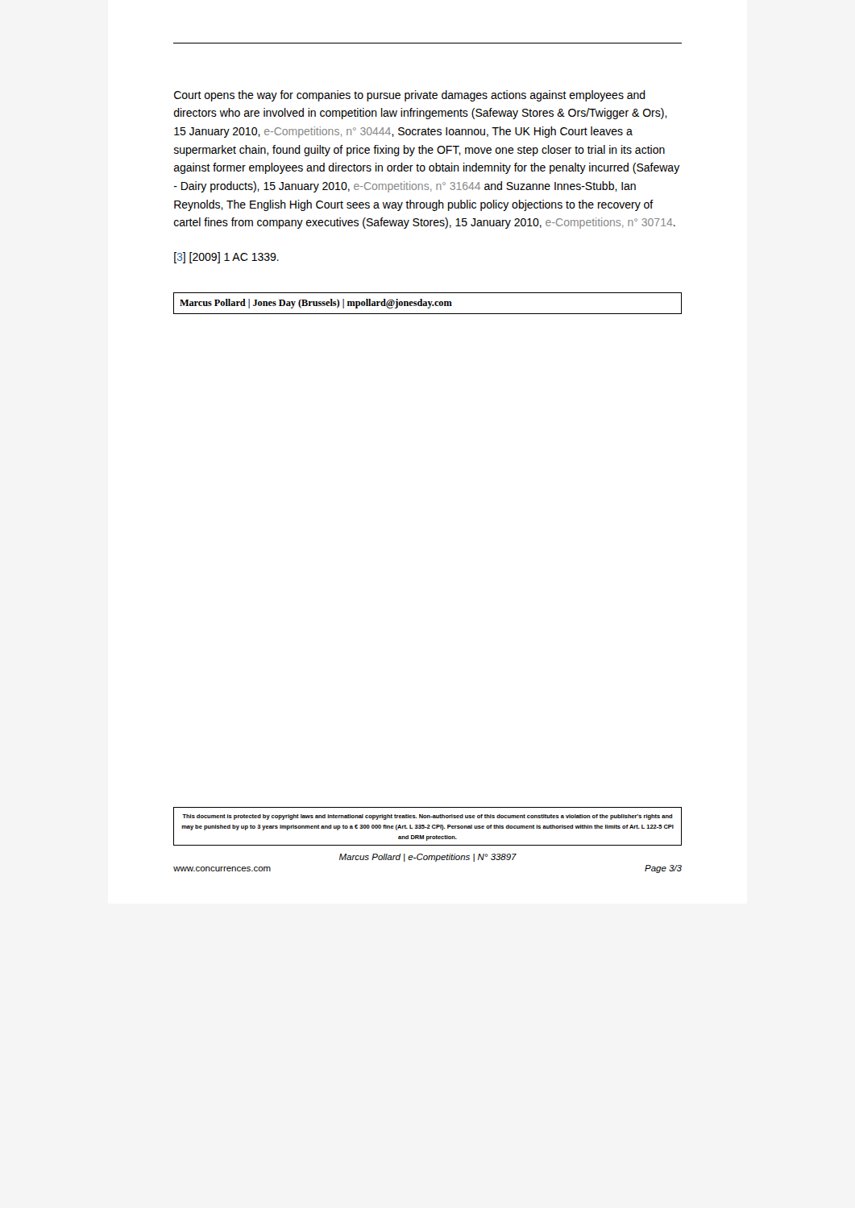Court opens the way for companies to pursue private damages actions against employees and directors who are involved in competition law infringements (Safeway Stores & Ors/Twigger & Ors), 15 January 2010, e-Competitions, n° 30444, Socrates Ioannou, The UK High Court leaves a supermarket chain, found guilty of price fixing by the OFT, move one step closer to trial in its action against former employees and directors in order to obtain indemnity for the penalty incurred (Safeway - Dairy products), 15 January 2010, e-Competitions, n° 31644 and Suzanne Innes-Stubb, Ian Reynolds, The English High Court sees a way through public policy objections to the recovery of cartel fines from company executives (Safeway Stores), 15 January 2010, e-Competitions, n° 30714.
[3] [2009] 1 AC 1339.
Marcus Pollard | Jones Day (Brussels) | mpollard@jonesday.com
This document is protected by copyright laws and international copyright treaties. Non-authorised use of this document constitutes a violation of the publisher's rights and may be punished by up to 3 years imprisonment and up to a € 300 000 fine (Art. L 335-2 CPI). Personal use of this document is authorised within the limits of Art. L 122-5 CPI and DRM protection.
Marcus Pollard | e-Competitions | N° 33897
www.concurrences.com Page 3/3